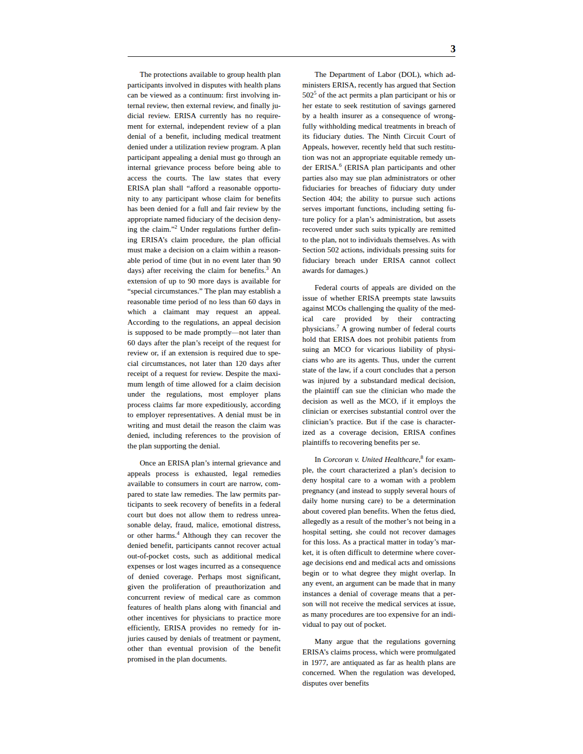3
The protections available to group health plan participants involved in disputes with health plans can be viewed as a continuum: first involving internal review, then external review, and finally judicial review. ERISA currently has no requirement for external, independent review of a plan denial of a benefit, including medical treatment denied under a utilization review program. A plan participant appealing a denial must go through an internal grievance process before being able to access the courts. The law states that every ERISA plan shall “afford a reasonable opportunity to any participant whose claim for benefits has been denied for a full and fair review by the appropriate named fiduciary of the decision denying the claim.”2 Under regulations further defining ERISA’s claim procedure, the plan official must make a decision on a claim within a reasonable period of time (but in no event later than 90 days) after receiving the claim for benefits.3 An extension of up to 90 more days is available for “special circumstances.” The plan may establish a reasonable time period of no less than 60 days in which a claimant may request an appeal. According to the regulations, an appeal decision is supposed to be made promptly—not later than 60 days after the plan’s receipt of the request for review or, if an extension is required due to special circumstances, not later than 120 days after receipt of a request for review. Despite the maximum length of time allowed for a claim decision under the regulations, most employer plans process claims far more expeditiously, according to employer representatives. A denial must be in writing and must detail the reason the claim was denied, including references to the provision of the plan supporting the denial.
Once an ERISA plan’s internal grievance and appeals process is exhausted, legal remedies available to consumers in court are narrow, compared to state law remedies. The law permits participants to seek recovery of benefits in a federal court but does not allow them to redress unreasonable delay, fraud, malice, emotional distress, or other harms.4 Although they can recover the denied benefit, participants cannot recover actual out-of-pocket costs, such as additional medical expenses or lost wages incurred as a consequence of denied coverage. Perhaps most significant, given the proliferation of preauthorization and concurrent review of medical care as common features of health plans along with financial and other incentives for physicians to practice more efficiently, ERISA provides no remedy for injuries caused by denials of treatment or payment, other than eventual provision of the benefit promised in the plan documents.
The Department of Labor (DOL), which administers ERISA, recently has argued that Section 5025 of the act permits a plan participant or his or her estate to seek restitution of savings garnered by a health insurer as a consequence of wrongfully withholding medical treatments in breach of its fiduciary duties. The Ninth Circuit Court of Appeals, however, recently held that such restitution was not an appropriate equitable remedy under ERISA.6 (ERISA plan participants and other parties also may sue plan administrators or other fiduciaries for breaches of fiduciary duty under Section 404; the ability to pursue such actions serves important functions, including setting future policy for a plan’s administration, but assets recovered under such suits typically are remitted to the plan, not to individuals themselves. As with Section 502 actions, individuals pressing suits for fiduciary breach under ERISA cannot collect awards for damages.)
Federal courts of appeals are divided on the issue of whether ERISA preempts state lawsuits against MCOs challenging the quality of the medical care provided by their contracting physicians.7 A growing number of federal courts hold that ERISA does not prohibit patients from suing an MCO for vicarious liability of physicians who are its agents. Thus, under the current state of the law, if a court concludes that a person was injured by a substandard medical decision, the plaintiff can sue the clinician who made the decision as well as the MCO, if it employs the clinician or exercises substantial control over the clinician’s practice. But if the case is characterized as a coverage decision, ERISA confines plaintiffs to recovering benefits per se.
In Corcoran v. United Healthcare,8 for example, the court characterized a plan’s decision to deny hospital care to a woman with a problem pregnancy (and instead to supply several hours of daily home nursing care) to be a determination about covered plan benefits. When the fetus died, allegedly as a result of the mother’s not being in a hospital setting, she could not recover damages for this loss. As a practical matter in today’s market, it is often difficult to determine where coverage decisions end and medical acts and omissions begin or to what degree they might overlap. In any event, an argument can be made that in many instances a denial of coverage means that a person will not receive the medical services at issue, as many procedures are too expensive for an individual to pay out of pocket.
Many argue that the regulations governing ERISA’s claims process, which were promulgated in 1977, are antiquated as far as health plans are concerned. When the regulation was developed, disputes over benefits